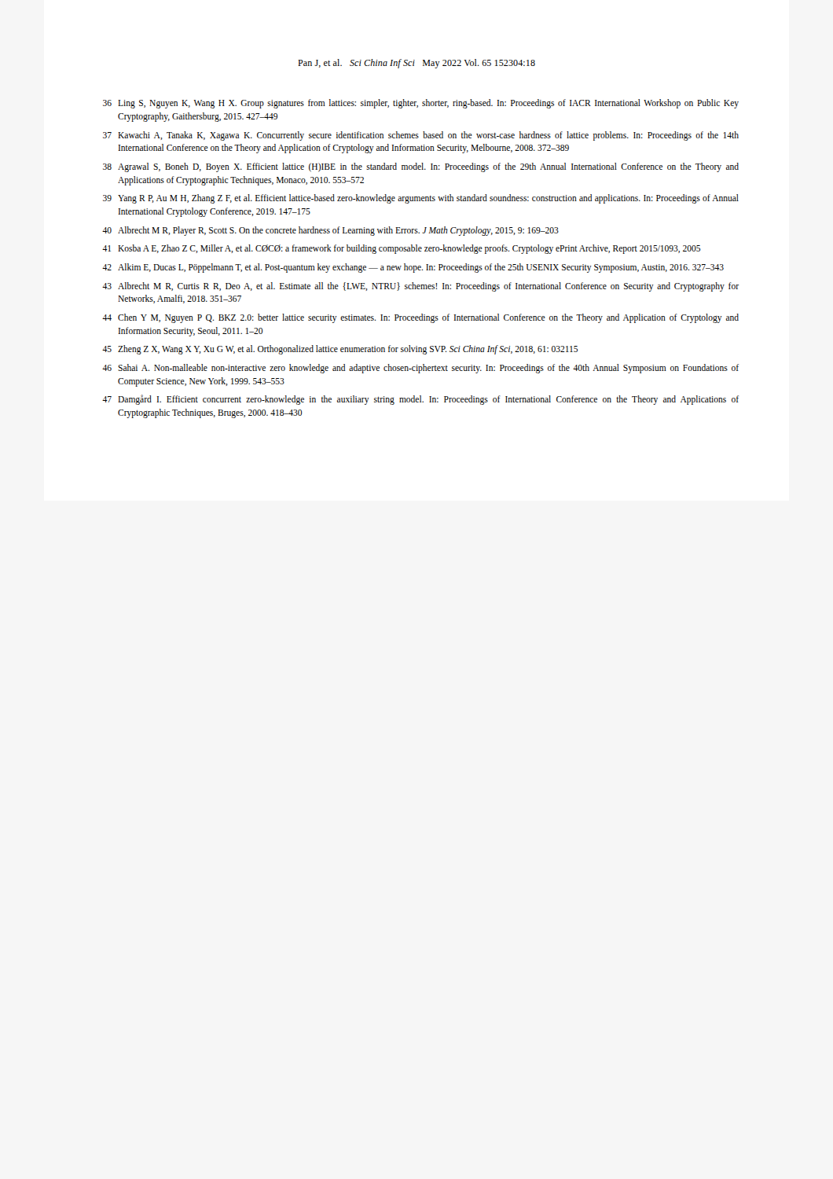Pan J, et al. Sci China Inf Sci May 2022 Vol. 65 152304:18
36 Ling S, Nguyen K, Wang H X. Group signatures from lattices: simpler, tighter, shorter, ring-based. In: Proceedings of IACR International Workshop on Public Key Cryptography, Gaithersburg, 2015. 427–449
37 Kawachi A, Tanaka K, Xagawa K. Concurrently secure identification schemes based on the worst-case hardness of lattice problems. In: Proceedings of the 14th International Conference on the Theory and Application of Cryptology and Information Security, Melbourne, 2008. 372–389
38 Agrawal S, Boneh D, Boyen X. Efficient lattice (H)IBE in the standard model. In: Proceedings of the 29th Annual International Conference on the Theory and Applications of Cryptographic Techniques, Monaco, 2010. 553–572
39 Yang R P, Au M H, Zhang Z F, et al. Efficient lattice-based zero-knowledge arguments with standard soundness: construction and applications. In: Proceedings of Annual International Cryptology Conference, 2019. 147–175
40 Albrecht M R, Player R, Scott S. On the concrete hardness of Learning with Errors. J Math Cryptology, 2015, 9: 169–203
41 Kosba A E, Zhao Z C, Miller A, et al. CØCØ: a framework for building composable zero-knowledge proofs. Cryptology ePrint Archive, Report 2015/1093, 2005
42 Alkim E, Ducas L, Pöppelmann T, et al. Post-quantum key exchange — a new hope. In: Proceedings of the 25th USENIX Security Symposium, Austin, 2016. 327–343
43 Albrecht M R, Curtis R R, Deo A, et al. Estimate all the {LWE, NTRU} schemes! In: Proceedings of International Conference on Security and Cryptography for Networks, Amalfi, 2018. 351–367
44 Chen Y M, Nguyen P Q. BKZ 2.0: better lattice security estimates. In: Proceedings of International Conference on the Theory and Application of Cryptology and Information Security, Seoul, 2011. 1–20
45 Zheng Z X, Wang X Y, Xu G W, et al. Orthogonalized lattice enumeration for solving SVP. Sci China Inf Sci, 2018, 61: 032115
46 Sahai A. Non-malleable non-interactive zero knowledge and adaptive chosen-ciphertext security. In: Proceedings of the 40th Annual Symposium on Foundations of Computer Science, New York, 1999. 543–553
47 Damgård I. Efficient concurrent zero-knowledge in the auxiliary string model. In: Proceedings of International Conference on the Theory and Applications of Cryptographic Techniques, Bruges, 2000. 418–430